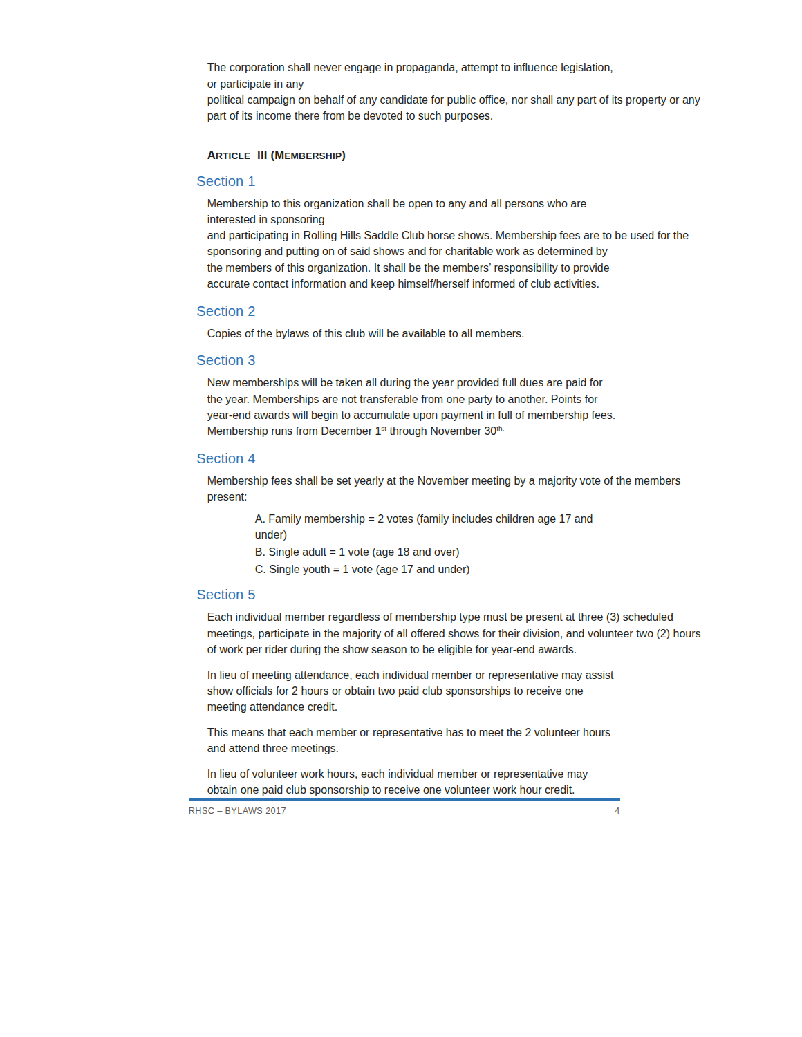The corporation shall never engage in propaganda, attempt to influence legislation, or participate in any political campaign on behalf of any candidate for public office, nor shall any part of its property or any part of its income there from be devoted to such purposes.
ARTICLE III (MEMBERSHIP)
Section 1
Membership to this organization shall be open to any and all persons who are interested in sponsoring and participating in Rolling Hills Saddle Club horse shows. Membership fees are to be used for the sponsoring and putting on of said shows and for charitable work as determined by the members of this organization. It shall be the members’ responsibility to provide accurate contact information and keep himself/herself informed of club activities.
Section 2
Copies of the bylaws of this club will be available to all members.
Section 3
New memberships will be taken all during the year provided full dues are paid for the year. Memberships are not transferable from one party to another. Points for year-end awards will begin to accumulate upon payment in full of membership fees. Membership runs from December 1st through November 30th.
Section 4
Membership fees shall be set yearly at the November meeting by a majority vote of the members present:
A. Family membership = 2 votes (family includes children age 17 and under)
B. Single adult = 1 vote (age 18 and over)
C. Single youth = 1 vote (age 17 and under)
Section 5
Each individual member regardless of membership type must be present at three (3) scheduled meetings, participate in the majority of all offered shows for their division, and volunteer two (2) hours of work per rider during the show season to be eligible for year-end awards.
In lieu of meeting attendance, each individual member or representative may assist show officials for 2 hours or obtain two paid club sponsorships to receive one meeting attendance credit.
This means that each member or representative has to meet the 2 volunteer hours and attend three meetings.
In lieu of volunteer work hours, each individual member or representative may obtain one paid club sponsorship to receive one volunteer work hour credit.
RHSC – BYLAWS 2017 4